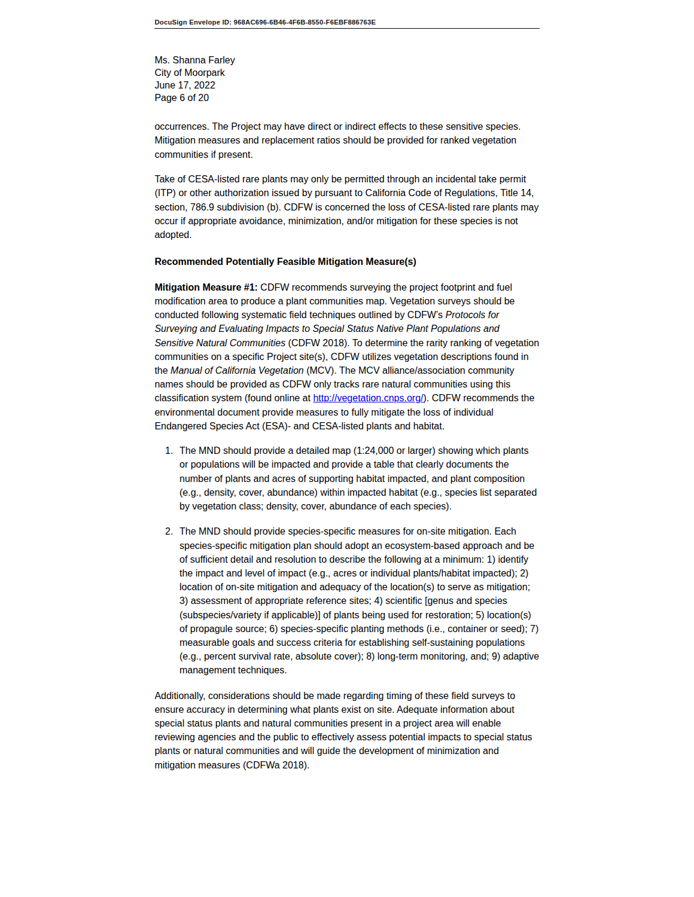DocuSign Envelope ID: 968AC696-6B46-4F6B-8550-F6EBF886763E
Ms. Shanna Farley
City of Moorpark
June 17, 2022
Page 6 of 20
occurrences. The Project may have direct or indirect effects to these sensitive species. Mitigation measures and replacement ratios should be provided for ranked vegetation communities if present.
Take of CESA-listed rare plants may only be permitted through an incidental take permit (ITP) or other authorization issued by pursuant to California Code of Regulations, Title 14, section, 786.9 subdivision (b). CDFW is concerned the loss of CESA-listed rare plants may occur if appropriate avoidance, minimization, and/or mitigation for these species is not adopted.
Recommended Potentially Feasible Mitigation Measure(s)
Mitigation Measure #1: CDFW recommends surveying the project footprint and fuel modification area to produce a plant communities map. Vegetation surveys should be conducted following systematic field techniques outlined by CDFW’s Protocols for Surveying and Evaluating Impacts to Special Status Native Plant Populations and Sensitive Natural Communities (CDFW 2018). To determine the rarity ranking of vegetation communities on a specific Project site(s), CDFW utilizes vegetation descriptions found in the Manual of California Vegetation (MCV). The MCV alliance/association community names should be provided as CDFW only tracks rare natural communities using this classification system (found online at http://vegetation.cnps.org/). CDFW recommends the environmental document provide measures to fully mitigate the loss of individual Endangered Species Act (ESA)- and CESA-listed plants and habitat.
The MND should provide a detailed map (1:24,000 or larger) showing which plants or populations will be impacted and provide a table that clearly documents the number of plants and acres of supporting habitat impacted, and plant composition (e.g., density, cover, abundance) within impacted habitat (e.g., species list separated by vegetation class; density, cover, abundance of each species).
The MND should provide species-specific measures for on-site mitigation. Each species-specific mitigation plan should adopt an ecosystem-based approach and be of sufficient detail and resolution to describe the following at a minimum: 1) identify the impact and level of impact (e.g., acres or individual plants/habitat impacted); 2) location of on-site mitigation and adequacy of the location(s) to serve as mitigation; 3) assessment of appropriate reference sites; 4) scientific [genus and species (subspecies/variety if applicable)] of plants being used for restoration; 5) location(s) of propagule source; 6) species-specific planting methods (i.e., container or seed); 7) measurable goals and success criteria for establishing self-sustaining populations (e.g., percent survival rate, absolute cover); 8) long-term monitoring, and; 9) adaptive management techniques.
Additionally, considerations should be made regarding timing of these field surveys to ensure accuracy in determining what plants exist on site. Adequate information about special status plants and natural communities present in a project area will enable reviewing agencies and the public to effectively assess potential impacts to special status plants or natural communities and will guide the development of minimization and mitigation measures (CDFWa 2018).